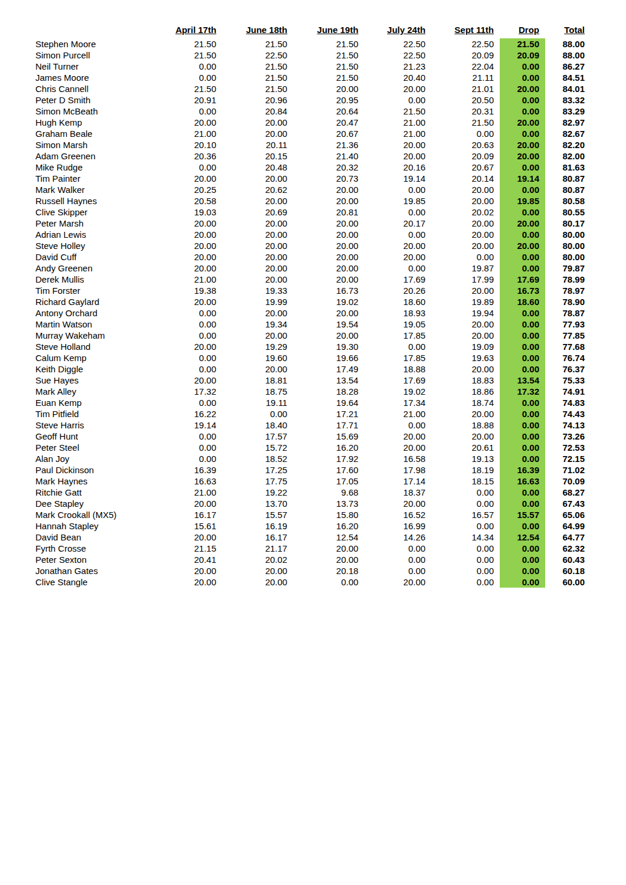| | April 17th | June 18th | June 19th | July 24th | Sept 11th | Drop | Total |
| --- | --- | --- | --- | --- | --- | --- | --- |
| Stephen Moore | 21.50 | 21.50 | 21.50 | 22.50 | 22.50 | 21.50 | 88.00 |
| Simon Purcell | 21.50 | 22.50 | 21.50 | 22.50 | 20.09 | 20.09 | 88.00 |
| Neil Turner | 0.00 | 21.50 | 21.50 | 21.23 | 22.04 | 0.00 | 86.27 |
| James Moore | 0.00 | 21.50 | 21.50 | 20.40 | 21.11 | 0.00 | 84.51 |
| Chris Cannell | 21.50 | 21.50 | 20.00 | 20.00 | 21.01 | 20.00 | 84.01 |
| Peter D Smith | 20.91 | 20.96 | 20.95 | 0.00 | 20.50 | 0.00 | 83.32 |
| Simon McBeath | 0.00 | 20.84 | 20.64 | 21.50 | 20.31 | 0.00 | 83.29 |
| Hugh Kemp | 20.00 | 20.00 | 20.47 | 21.00 | 21.50 | 20.00 | 82.97 |
| Graham Beale | 21.00 | 20.00 | 20.67 | 21.00 | 0.00 | 0.00 | 82.67 |
| Simon Marsh | 20.10 | 20.11 | 21.36 | 20.00 | 20.63 | 20.00 | 82.20 |
| Adam Greenen | 20.36 | 20.15 | 21.40 | 20.00 | 20.09 | 20.00 | 82.00 |
| Mike Rudge | 0.00 | 20.48 | 20.32 | 20.16 | 20.67 | 0.00 | 81.63 |
| Tim Painter | 20.00 | 20.00 | 20.73 | 19.14 | 20.14 | 19.14 | 80.87 |
| Mark Walker | 20.25 | 20.62 | 20.00 | 0.00 | 20.00 | 0.00 | 80.87 |
| Russell Haynes | 20.58 | 20.00 | 20.00 | 19.85 | 20.00 | 19.85 | 80.58 |
| Clive Skipper | 19.03 | 20.69 | 20.81 | 0.00 | 20.02 | 0.00 | 80.55 |
| Peter Marsh | 20.00 | 20.00 | 20.00 | 20.17 | 20.00 | 20.00 | 80.17 |
| Adrian Lewis | 20.00 | 20.00 | 20.00 | 0.00 | 20.00 | 0.00 | 80.00 |
| Steve Holley | 20.00 | 20.00 | 20.00 | 20.00 | 20.00 | 20.00 | 80.00 |
| David Cuff | 20.00 | 20.00 | 20.00 | 20.00 | 0.00 | 0.00 | 80.00 |
| Andy Greenen | 20.00 | 20.00 | 20.00 | 0.00 | 19.87 | 0.00 | 79.87 |
| Derek Mullis | 21.00 | 20.00 | 20.00 | 17.69 | 17.99 | 17.69 | 78.99 |
| Tim Forster | 19.38 | 19.33 | 16.73 | 20.26 | 20.00 | 16.73 | 78.97 |
| Richard Gaylard | 20.00 | 19.99 | 19.02 | 18.60 | 19.89 | 18.60 | 78.90 |
| Antony Orchard | 0.00 | 20.00 | 20.00 | 18.93 | 19.94 | 0.00 | 78.87 |
| Martin Watson | 0.00 | 19.34 | 19.54 | 19.05 | 20.00 | 0.00 | 77.93 |
| Murray Wakeham | 0.00 | 20.00 | 20.00 | 17.85 | 20.00 | 0.00 | 77.85 |
| Steve Holland | 20.00 | 19.29 | 19.30 | 0.00 | 19.09 | 0.00 | 77.68 |
| Calum Kemp | 0.00 | 19.60 | 19.66 | 17.85 | 19.63 | 0.00 | 76.74 |
| Keith Diggle | 0.00 | 20.00 | 17.49 | 18.88 | 20.00 | 0.00 | 76.37 |
| Sue Hayes | 20.00 | 18.81 | 13.54 | 17.69 | 18.83 | 13.54 | 75.33 |
| Mark Alley | 17.32 | 18.75 | 18.28 | 19.02 | 18.86 | 17.32 | 74.91 |
| Euan Kemp | 0.00 | 19.11 | 19.64 | 17.34 | 18.74 | 0.00 | 74.83 |
| Tim Pitfield | 16.22 | 0.00 | 17.21 | 21.00 | 20.00 | 0.00 | 74.43 |
| Steve Harris | 19.14 | 18.40 | 17.71 | 0.00 | 18.88 | 0.00 | 74.13 |
| Geoff Hunt | 0.00 | 17.57 | 15.69 | 20.00 | 20.00 | 0.00 | 73.26 |
| Peter Steel | 0.00 | 15.72 | 16.20 | 20.00 | 20.61 | 0.00 | 72.53 |
| Alan Joy | 0.00 | 18.52 | 17.92 | 16.58 | 19.13 | 0.00 | 72.15 |
| Paul Dickinson | 16.39 | 17.25 | 17.60 | 17.98 | 18.19 | 16.39 | 71.02 |
| Mark Haynes | 16.63 | 17.75 | 17.05 | 17.14 | 18.15 | 16.63 | 70.09 |
| Ritchie Gatt | 21.00 | 19.22 | 9.68 | 18.37 | 0.00 | 0.00 | 68.27 |
| Dee Stapley | 20.00 | 13.70 | 13.73 | 20.00 | 0.00 | 0.00 | 67.43 |
| Mark Crookall (MX5) | 16.17 | 15.57 | 15.80 | 16.52 | 16.57 | 15.57 | 65.06 |
| Hannah Stapley | 15.61 | 16.19 | 16.20 | 16.99 | 0.00 | 0.00 | 64.99 |
| David Bean | 20.00 | 16.17 | 12.54 | 14.26 | 14.34 | 12.54 | 64.77 |
| Fyrth Crosse | 21.15 | 21.17 | 20.00 | 0.00 | 0.00 | 0.00 | 62.32 |
| Peter Sexton | 20.41 | 20.02 | 20.00 | 0.00 | 0.00 | 0.00 | 60.43 |
| Jonathan Gates | 20.00 | 20.00 | 20.18 | 0.00 | 0.00 | 0.00 | 60.18 |
| Clive Stangle | 20.00 | 20.00 | 0.00 | 20.00 | 0.00 | 0.00 | 60.00 |